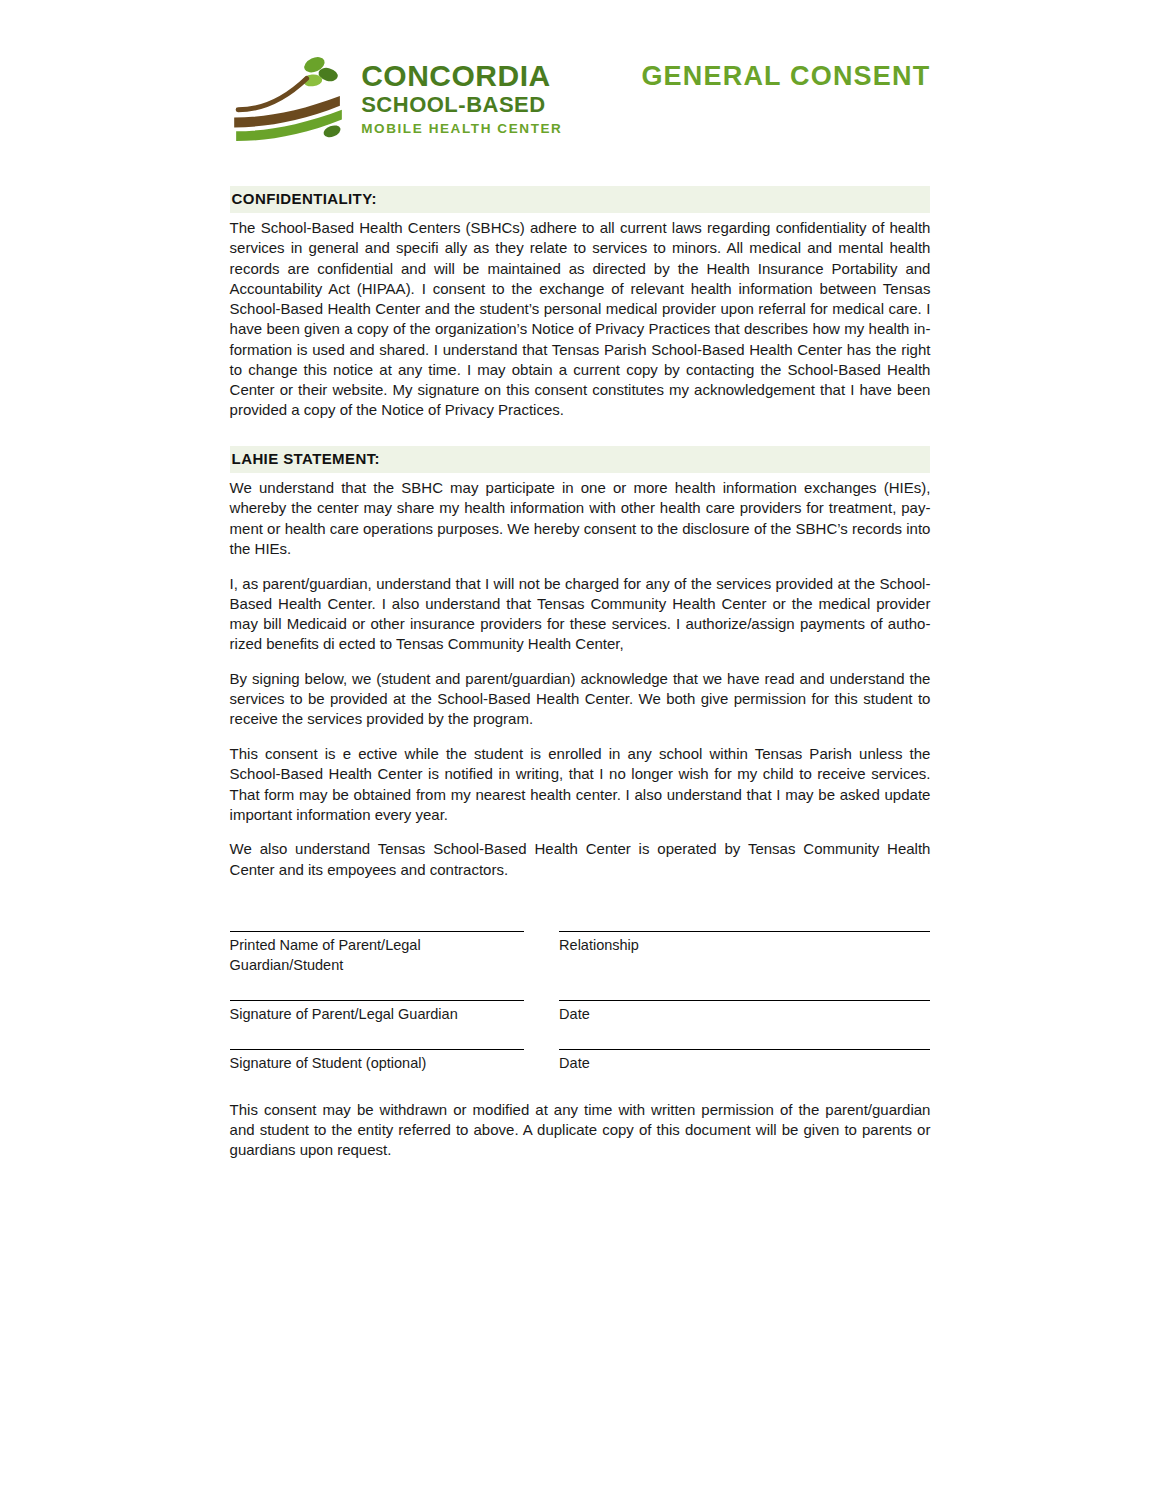CONCORDIA SCHOOL-BASED MOBILE HEALTH CENTER
General Consent
Confidentiality:
The School-Based Health Centers (SBHCs) adhere to all current laws regarding confidentiality of health services in general and specifi ally as they relate to services to minors. All medical and mental health records are confidential and will be maintained as directed by the Health Insurance Portability and Accountability Act (HIPAA). I consent to the exchange of relevant health information between Tensas School-Based Health Center and the student’s personal medical provider upon referral for medical care. I have been given a copy of the organization’s Notice of Privacy Practices that describes how my health information is used and shared. I understand that Tensas Parish School-Based Health Center has the right to change this notice at any time. I may obtain a current copy by contacting the School-Based Health Center or their website. My signature on this consent constitutes my acknowledgement that I have been provided a copy of the Notice of Privacy Practices.
LAHIE Statement:
We understand that the SBHC may participate in one or more health information exchanges (HIEs), whereby the center may share my health information with other health care providers for treatment, payment or health care operations purposes. We hereby consent to the disclosure of the SBHC’s records into the HIEs.
I, as parent/guardian, understand that I will not be charged for any of the services provided at the School-Based Health Center. I also understand that Tensas Community Health Center or the medical provider may bill Medicaid or other insurance providers for these services. I authorize/assign payments of authorized benefits di ected to Tensas Community Health Center,
By signing below, we (student and parent/guardian) acknowledge that we have read and understand the services to be provided at the School-Based Health Center. We both give permission for this student to receive the services provided by the program.
This consent is e ective while the student is enrolled in any school within Tensas Parish unless the School-Based Health Center is notified in writing, that I no longer wish for my child to receive services. That form may be obtained from my nearest health center. I also understand that I may be asked update important information every year.
We also understand Tensas School-Based Health Center is operated by Tensas Community Health Center and its empoyees and contractors.
Printed Name of Parent/Legal Guardian/Student
Relationship
Signature of Parent/Legal Guardian
Date
Signature of Student (optional)
Date
This consent may be withdrawn or modified at any time with written permission of the parent/guardian and student to the entity referred to above. A duplicate copy of this document will be given to parents or guardians upon request.